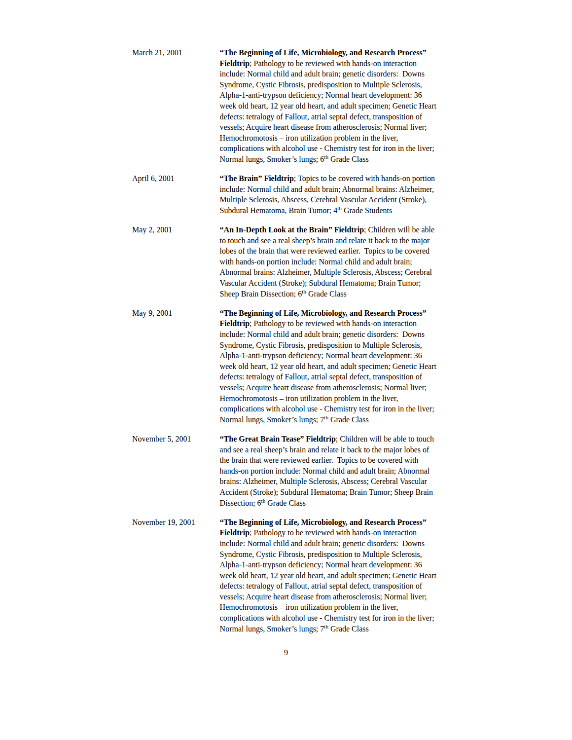| March 21, 2001 | “The Beginning of Life, Microbiology, and Research Process” Fieldtrip ; Pathology to be reviewed with hands-on interaction include: Normal child and adult brain; genetic disorders: Downs Syndrome, Cystic Fibrosis, predisposition to Multiple Sclerosis, Alpha-1-anti-trypson deficiency; Normal heart development: 36 week old heart, 12 year old heart, and adult specimen; Genetic Heart defects: tetralogy of Fallout, atrial septal defect, transposition of vessels; Acquire heart disease from atherosclerosis; Normal liver; Hemochromotosis – iron utilization problem in the liver, complications with alcohol use - Chemistry test for iron in the liver; Normal lungs, Smoker’s lungs; 6 th Grade Class |
| April 6, 2001 | “The Brain” Fieldtrip ; Topics to be covered with hands-on portion include: Normal child and adult brain; Abnormal brains: Alzheimer, Multiple Sclerosis, Abscess, Cerebral Vascular Accident (Stroke), Subdural Hematoma, Brain Tumor; 4 th Grade Students |
| May 2, 2001 | “An In-Depth Look at the Brain” Fieldtrip ; Children will be able to touch and see a real sheep’s brain and relate it back to the major lobes of the brain that were reviewed earlier. Topics to be covered with hands-on portion include: Normal child and adult brain; Abnormal brains: Alzheimer, Multiple Sclerosis, Abscess; Cerebral Vascular Accident (Stroke); Subdural Hematoma; Brain Tumor; Sheep Brain Dissection; 6 th Grade Class |
| May 9, 2001 | “The Beginning of Life, Microbiology, and Research Process” Fieldtrip ; Pathology to be reviewed with hands-on interaction include: Normal child and adult brain; genetic disorders: Downs Syndrome, Cystic Fibrosis, predisposition to Multiple Sclerosis, Alpha-1-anti-trypson deficiency; Normal heart development: 36 week old heart, 12 year old heart, and adult specimen; Genetic Heart defects: tetralogy of Fallout, atrial septal defect, transposition of vessels; Acquire heart disease from atherosclerosis; Normal liver; Hemochromotosis – iron utilization problem in the liver, complications with alcohol use - Chemistry test for iron in the liver; Normal lungs, Smoker’s lungs; 7 th Grade Class |
| November 5, 2001 | “The Great Brain Tease” Fieldtrip ; Children will be able to touch and see a real sheep’s brain and relate it back to the major lobes of the brain that were reviewed earlier. Topics to be covered with hands-on portion include: Normal child and adult brain; Abnormal brains: Alzheimer, Multiple Sclerosis, Abscess; Cerebral Vascular Accident (Stroke); Subdural Hematoma; Brain Tumor; Sheep Brain Dissection; 6 th Grade Class |
| November 19, 2001 | “The Beginning of Life, Microbiology, and Research Process” Fieldtrip ; Pathology to be reviewed with hands-on interaction include: Normal child and adult brain; genetic disorders: Downs Syndrome, Cystic Fibrosis, predisposition to Multiple Sclerosis, Alpha-1-anti-trypson deficiency; Normal heart development: 36 week old heart, 12 year old heart, and adult specimen; Genetic Heart defects: tetralogy of Fallout, atrial septal defect, transposition of vessels; Acquire heart disease from atherosclerosis; Normal liver; Hemochromotosis – iron utilization problem in the liver, complications with alcohol use - Chemistry test for iron in the liver; Normal lungs, Smoker’s lungs; 7 th Grade Class |
9